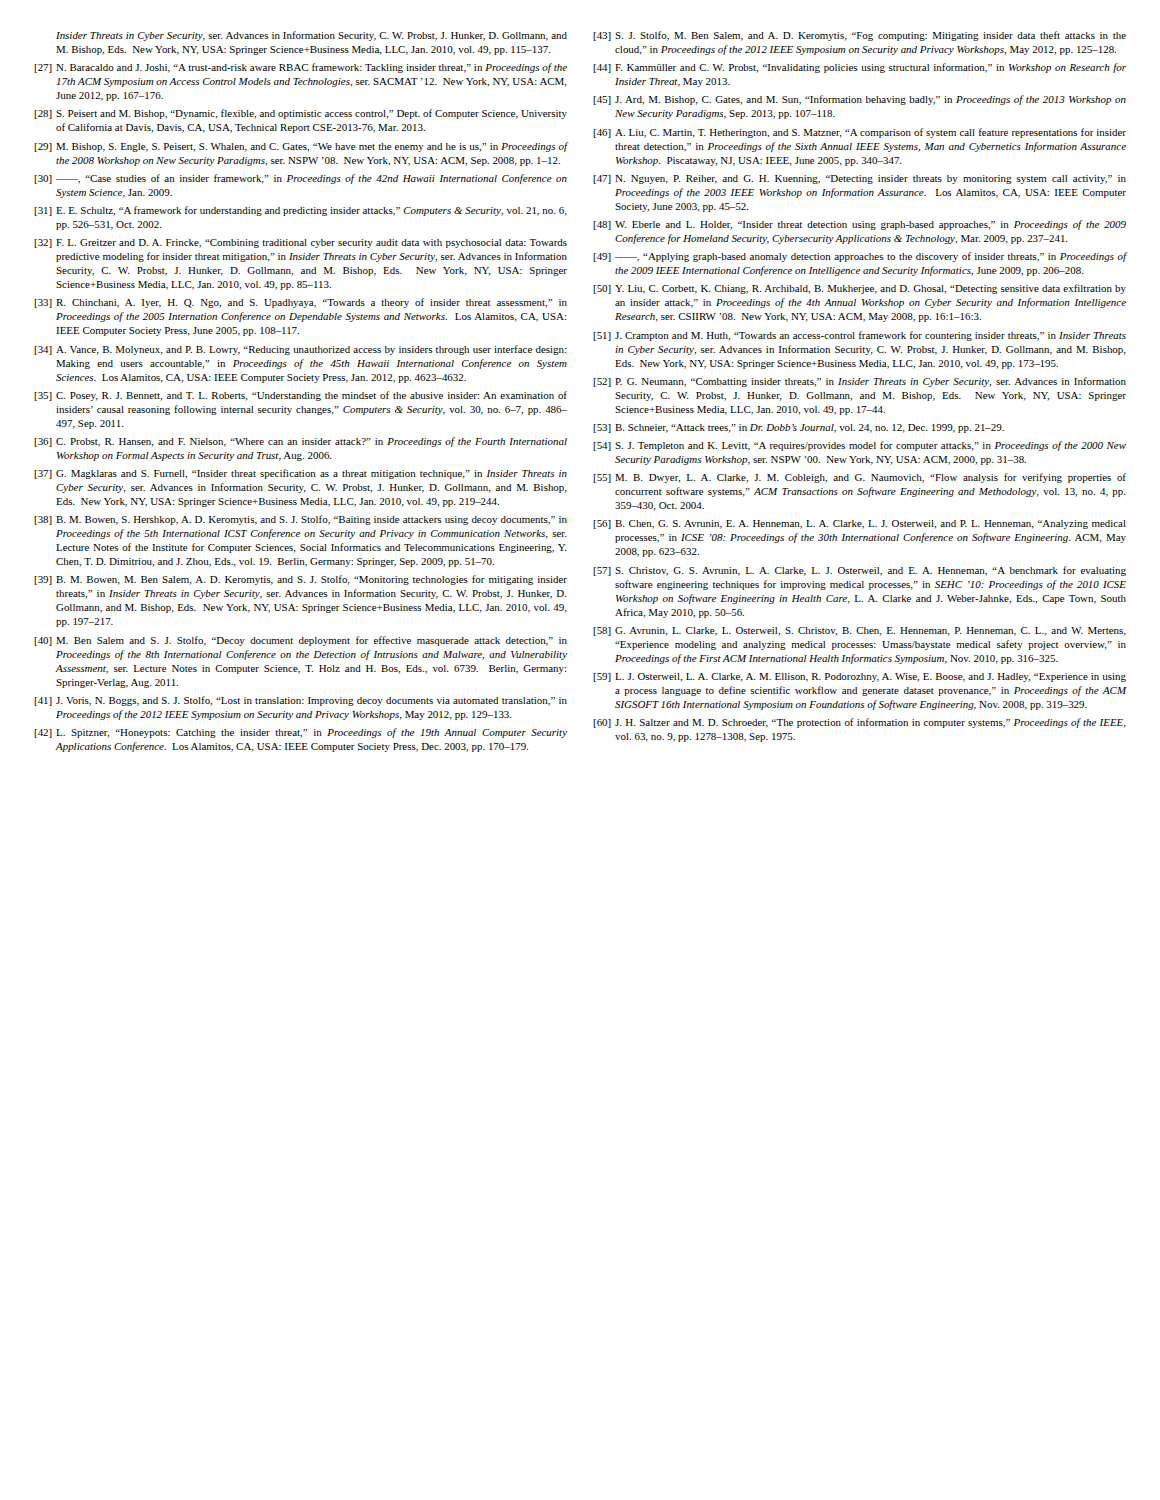Insider Threats in Cyber Security, ser. Advances in Information Security, C. W. Probst, J. Hunker, D. Gollmann, and M. Bishop, Eds. New York, NY, USA: Springer Science+Business Media, LLC, Jan. 2010, vol. 49, pp. 115–137.
[27] N. Baracaldo and J. Joshi, “A trust-and-risk aware RBAC framework: Tackling insider threat,” in Proceedings of the 17th ACM Symposium on Access Control Models and Technologies, ser. SACMAT ’12. New York, NY, USA: ACM, June 2012, pp. 167–176.
[28] S. Peisert and M. Bishop, “Dynamic, flexible, and optimistic access control,” Dept. of Computer Science, University of California at Davis, Davis, CA, USA, Technical Report CSE-2013-76, Mar. 2013.
[29] M. Bishop, S. Engle, S. Peisert, S. Whalen, and C. Gates, “We have met the enemy and he is us,” in Proceedings of the 2008 Workshop on New Security Paradigms, ser. NSPW ’08. New York, NY, USA: ACM, Sep. 2008, pp. 1–12.
[30]——, “Case studies of an insider framework,” in Proceedings of the 42nd Hawaii International Conference on System Science, Jan. 2009.
[31] E. E. Schultz, “A framework for understanding and predicting insider attacks,” Computers & Security, vol. 21, no. 6, pp. 526–531, Oct. 2002.
[32] F. L. Greitzer and D. A. Frincke, “Combining traditional cyber security audit data with psychosocial data: Towards predictive modeling for insider threat mitigation,” in Insider Threats in Cyber Security, ser. Advances in Information Security, C. W. Probst, J. Hunker, D. Gollmann, and M. Bishop, Eds. New York, NY, USA: Springer Science+Business Media, LLC, Jan. 2010, vol. 49, pp. 85–113.
[33] R. Chinchani, A. Iyer, H. Q. Ngo, and S. Upadhyaya, “Towards a theory of insider threat assessment,” in Proceedings of the 2005 Internation Conference on Dependable Systems and Networks. Los Alamitos, CA, USA: IEEE Computer Society Press, June 2005, pp. 108–117.
[34] A. Vance, B. Molyneux, and P. B. Lowry, “Reducing unauthorized access by insiders through user interface design: Making end users accountable,” in Proceedings of the 45th Hawaii International Conference on System Sciences. Los Alamitos, CA, USA: IEEE Computer Society Press, Jan. 2012, pp. 4623–4632.
[35] C. Posey, R. J. Bennett, and T. L. Roberts, “Understanding the mindset of the abusive insider: An examination of insiders’ causal reasoning following internal security changes,” Computers & Security, vol. 30, no. 6–7, pp. 486–497, Sep. 2011.
[36] C. Probst, R. Hansen, and F. Nielson, “Where can an insider attack?” in Proceedings of the Fourth International Workshop on Formal Aspects in Security and Trust, Aug. 2006.
[37] G. Magklaras and S. Furnell, “Insider threat specification as a threat mitigation technique,” in Insider Threats in Cyber Security, ser. Advances in Information Security, C. W. Probst, J. Hunker, D. Gollmann, and M. Bishop, Eds. New York, NY, USA: Springer Science+Business Media, LLC, Jan. 2010, vol. 49, pp. 219–244.
[38] B. M. Bowen, S. Hershkop, A. D. Keromytis, and S. J. Stolfo, “Baiting inside attackers using decoy documents,” in Proceedings of the 5th International ICST Conference on Security and Privacy in Communication Networks, ser. Lecture Notes of the Institute for Computer Sciences, Social Informatics and Telecommunications Engineering, Y. Chen, T. D. Dimitriou, and J. Zhou, Eds., vol. 19. Berlin, Germany: Springer, Sep. 2009, pp. 51–70.
[39] B. M. Bowen, M. Ben Salem, A. D. Keromytis, and S. J. Stolfo, “Monitoring technologies for mitigating insider threats,” in Insider Threats in Cyber Security, ser. Advances in Information Security, C. W. Probst, J. Hunker, D. Gollmann, and M. Bishop, Eds. New York, NY, USA: Springer Science+Business Media, LLC, Jan. 2010, vol. 49, pp. 197–217.
[40] M. Ben Salem and S. J. Stolfo, “Decoy document deployment for effective masquerade attack detection,” in Proceedings of the 8th International Conference on the Detection of Intrusions and Malware, and Vulnerability Assessment, ser. Lecture Notes in Computer Science, T. Holz and H. Bos, Eds., vol. 6739. Berlin, Germany: Springer-Verlag, Aug. 2011.
[41] J. Voris, N. Boggs, and S. J. Stolfo, “Lost in translation: Improving decoy documents via automated translation,” in Proceedings of the 2012 IEEE Symposium on Security and Privacy Workshops, May 2012, pp. 129–133.
[42] L. Spitzner, “Honeypots: Catching the insider threat,” in Proceedings of the 19th Annual Computer Security Applications Conference. Los Alamitos, CA, USA: IEEE Computer Society Press, Dec. 2003, pp. 170–179.
[43] S. J. Stolfo, M. Ben Salem, and A. D. Keromytis, “Fog computing: Mitigating insider data theft attacks in the cloud,” in Proceedings of the 2012 IEEE Symposium on Security and Privacy Workshops, May 2012, pp. 125–128.
[44] F. Kammüller and C. W. Probst, “Invalidating policies using structural information,” in Workshop on Research for Insider Threat, May 2013.
[45] J. Ard, M. Bishop, C. Gates, and M. Sun, “Information behaving badly,” in Proceedings of the 2013 Workshop on New Security Paradigms, Sep. 2013, pp. 107–118.
[46] A. Liu, C. Martin, T. Hetherington, and S. Matzner, “A comparison of system call feature representations for insider threat detection,” in Proceedings of the Sixth Annual IEEE Systems, Man and Cybernetics Information Assurance Workshop. Piscataway, NJ, USA: IEEE, June 2005, pp. 340–347.
[47] N. Nguyen, P. Reiher, and G. H. Kuenning, “Detecting insider threats by monitoring system call activity,” in Proceedings of the 2003 IEEE Workshop on Information Assurance. Los Alamitos, CA, USA: IEEE Computer Society, June 2003, pp. 45–52.
[48] W. Eberle and L. Holder, “Insider threat detection using graph-based approaches,” in Proceedings of the 2009 Conference for Homeland Security, Cybersecurity Applications & Technology, Mar. 2009, pp. 237–241.
[49]——, “Applying graph-based anomaly detection approaches to the discovery of insider threats,” in Proceedings of the 2009 IEEE International Conference on Intelligence and Security Informatics, June 2009, pp. 206–208.
[50] Y. Liu, C. Corbett, K. Chiang, R. Archibald, B. Mukherjee, and D. Ghosal, “Detecting sensitive data exfiltration by an insider attack,” in Proceedings of the 4th Annual Workshop on Cyber Security and Information Intelligence Research, ser. CSIIRW ’08. New York, NY, USA: ACM, May 2008, pp. 16:1–16:3.
[51] J. Crampton and M. Huth, “Towards an access-control framework for countering insider threats,” in Insider Threats in Cyber Security, ser. Advances in Information Security, C. W. Probst, J. Hunker, D. Gollmann, and M. Bishop, Eds. New York, NY, USA: Springer Science+Business Media, LLC, Jan. 2010, vol. 49, pp. 173–195.
[52] P. G. Neumann, “Combatting insider threats,” in Insider Threats in Cyber Security, ser. Advances in Information Security, C. W. Probst, J. Hunker, D. Gollmann, and M. Bishop, Eds. New York, NY, USA: Springer Science+Business Media, LLC, Jan. 2010, vol. 49, pp. 17–44.
[53] B. Schneier, “Attack trees,” in Dr. Dobb’s Journal, vol. 24, no. 12, Dec. 1999, pp. 21–29.
[54] S. J. Templeton and K. Levitt, “A requires/provides model for computer attacks,” in Proceedings of the 2000 New Security Paradigms Workshop, ser. NSPW ’00. New York, NY, USA: ACM, 2000, pp. 31–38.
[55] M. B. Dwyer, L. A. Clarke, J. M. Cobleigh, and G. Naumovich, “Flow analysis for verifying properties of concurrent software systems,” ACM Transactions on Software Engineering and Methodology, vol. 13, no. 4, pp. 359–430, Oct. 2004.
[56] B. Chen, G. S. Avrunin, E. A. Henneman, L. A. Clarke, L. J. Osterweil, and P. L. Henneman, “Analyzing medical processes,” in ICSE ’08: Proceedings of the 30th International Conference on Software Engineering. ACM, May 2008, pp. 623–632.
[57] S. Christov, G. S. Avrunin, L. A. Clarke, L. J. Osterweil, and E. A. Henneman, “A benchmark for evaluating software engineering techniques for improving medical processes,” in SEHC ’10: Proceedings of the 2010 ICSE Workshop on Software Engineering in Health Care, L. A. Clarke and J. Weber-Jahnke, Eds., Cape Town, South Africa, May 2010, pp. 50–56.
[58] G. Avrunin, L. Clarke, L. Osterweil, S. Christov, B. Chen, E. Henneman, P. Henneman, C. L., and W. Mertens, “Experience modeling and analyzing medical processes: Umass/baystate medical safety project overview,” in Proceedings of the First ACM International Health Informatics Symposium, Nov. 2010, pp. 316–325.
[59] L. J. Osterweil, L. A. Clarke, A. M. Ellison, R. Podorozhny, A. Wise, E. Boose, and J. Hadley, “Experience in using a process language to define scientific workflow and generate dataset provenance,” in Proceedings of the ACM SIGSOFT 16th International Symposium on Foundations of Software Engineering, Nov. 2008, pp. 319–329.
[60] J. H. Saltzer and M. D. Schroeder, “The protection of information in computer systems,” Proceedings of the IEEE, vol. 63, no. 9, pp. 1278–1308, Sep. 1975.